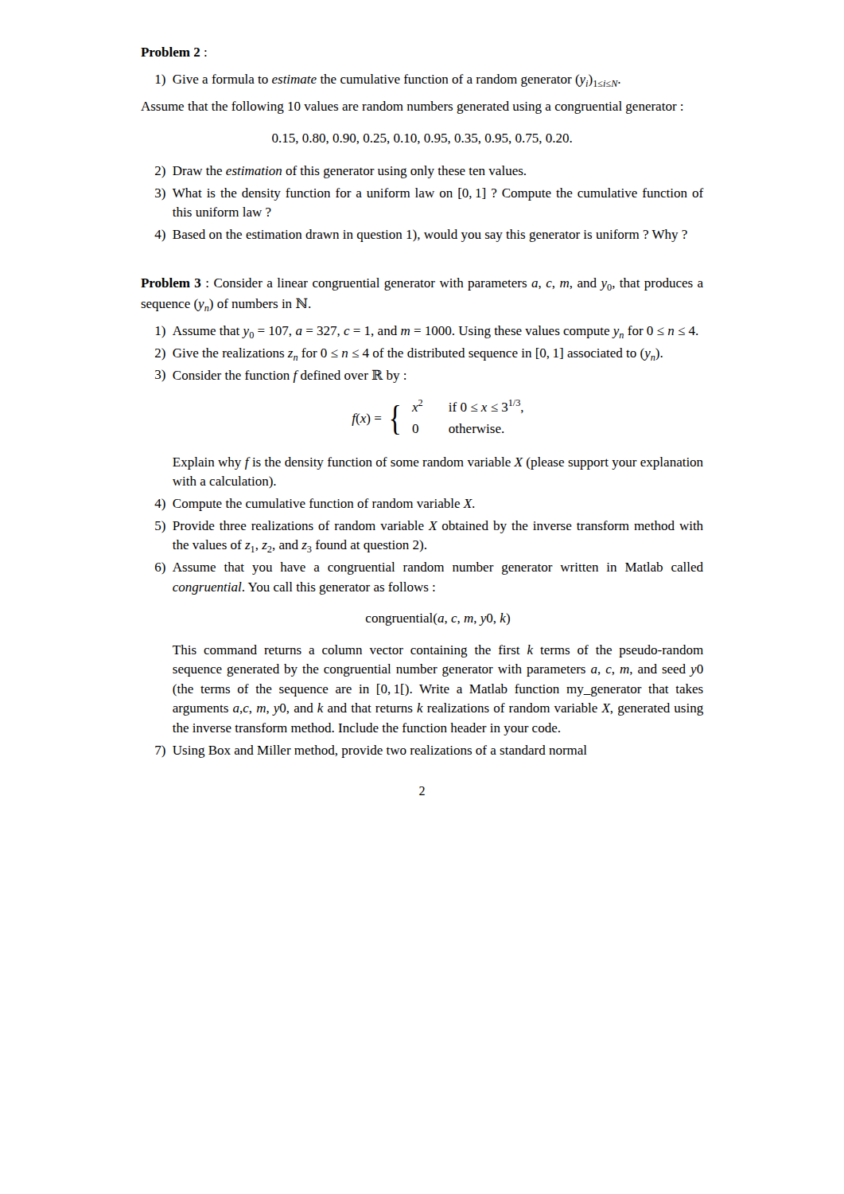Problem 2 :
Give a formula to estimate the cumulative function of a random generator (yi)1≤i≤N.
Assume that the following 10 values are random numbers generated using a congruential generator :
0.15, 0.80, 0.90, 0.25, 0.10, 0.95, 0.35, 0.95, 0.75, 0.20.
Draw the estimation of this generator using only these ten values.
What is the density function for a uniform law on [0, 1] ? Compute the cumulative function of this uniform law ?
Based on the estimation drawn in question 1), would you say this generator is uniform ? Why ?
Problem 3 : Consider a linear congruential generator with parameters a, c, m, and y0, that produces a sequence (yn) of numbers in ℕ.
Assume that y0 = 107, a = 327, c = 1, and m = 1000. Using these values compute yn for 0 ≤ n ≤ 4.
Give the realizations zn for 0 ≤ n ≤ 4 of the distributed sequence in [0, 1] associated to (yn).
Consider the function f defined over ℝ by :
f(x) = { x2 if 0 ≤ x ≤ 31/3, 0 otherwise.
Explain why f is the density function of some random variable X (please support your explanation with a calculation).
Compute the cumulative function of random variable X.
Provide three realizations of random variable X obtained by the inverse transform method with the values of z1, z2, and z3 found at question 2).
Assume that you have a congruential random number generator written in Matlab called congruential. You call this generator as follows :
congruential(a, c, m, y0, k)
This command returns a column vector containing the first k terms of the pseudo-random sequence generated by the congruential number generator with parameters a, c, m, and seed y0 (the terms of the sequence are in [0, 1[). Write a Matlab function my_generator that takes arguments a,c, m, y0, and k and that returns k realizations of random variable X, generated using the inverse transform method. Include the function header in your code.
Using Box and Miller method, provide two realizations of a standard normal
2